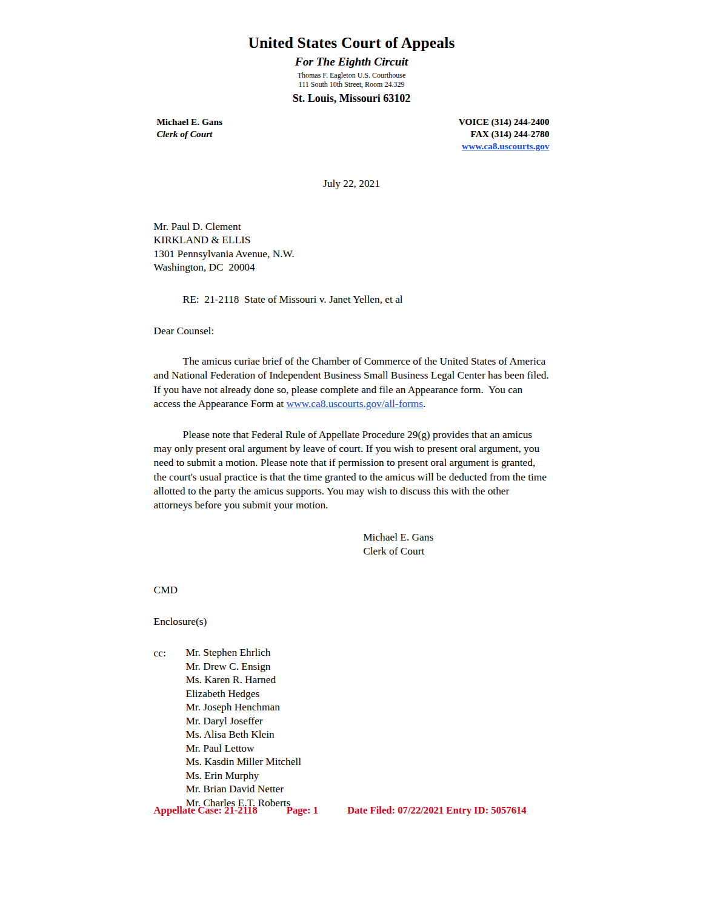United States Court of Appeals
For The Eighth Circuit
Thomas F. Eagleton U.S. Courthouse
111 South 10th Street, Room 24.329
St. Louis, Missouri 63102
Michael E. Gans
Clerk of Court
VOICE (314) 244-2400
FAX (314) 244-2780
www.ca8.uscourts.gov
July 22, 2021
Mr. Paul D. Clement
KIRKLAND & ELLIS
1301 Pennsylvania Avenue, N.W.
Washington, DC 20004
RE: 21-2118 State of Missouri v. Janet Yellen, et al
Dear Counsel:
The amicus curiae brief of the Chamber of Commerce of the United States of America and National Federation of Independent Business Small Business Legal Center has been filed. If you have not already done so, please complete and file an Appearance form. You can access the Appearance Form at www.ca8.uscourts.gov/all-forms.
Please note that Federal Rule of Appellate Procedure 29(g) provides that an amicus may only present oral argument by leave of court. If you wish to present oral argument, you need to submit a motion. Please note that if permission to present oral argument is granted, the court's usual practice is that the time granted to the amicus will be deducted from the time allotted to the party the amicus supports. You may wish to discuss this with the other attorneys before you submit your motion.
Michael E. Gans
Clerk of Court
CMD
Enclosure(s)
cc:
Mr. Stephen Ehrlich
Mr. Drew C. Ensign
Ms. Karen R. Harned
Elizabeth Hedges
Mr. Joseph Henchman
Mr. Daryl Joseffer
Ms. Alisa Beth Klein
Mr. Paul Lettow
Ms. Kasdin Miller Mitchell
Ms. Erin Murphy
Mr. Brian David Netter
Mr. Charles E.T. Roberts
Appellate Case: 21-2118 Page: 1 Date Filed: 07/22/2021 Entry ID: 5057614